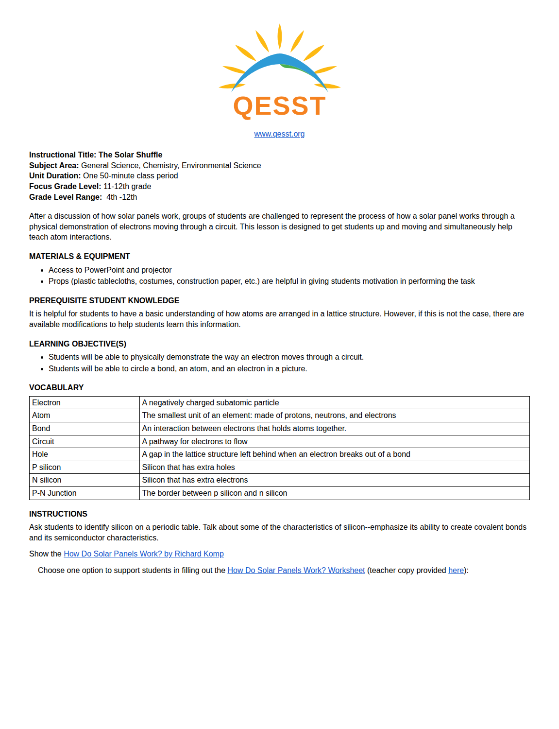QESST
www.qesst.org
Instructional Title: The Solar Shuffle
Subject Area: General Science, Chemistry, Environmental Science
Unit Duration: One 50-minute class period
Focus Grade Level: 11-12th grade
Grade Level Range: 4th -12th
After a discussion of how solar panels work, groups of students are challenged to represent the process of how a solar panel works through a physical demonstration of electrons moving through a circuit. This lesson is designed to get students up and moving and simultaneously help teach atom interactions.
MATERIALS & EQUIPMENT
Access to PowerPoint and projector
Props (plastic tablecloths, costumes, construction paper, etc.) are helpful in giving students motivation in performing the task
PREREQUISITE STUDENT KNOWLEDGE
It is helpful for students to have a basic understanding of how atoms are arranged in a lattice structure. However, if this is not the case, there are available modifications to help students learn this information.
LEARNING OBJECTIVE(S)
Students will be able to physically demonstrate the way an electron moves through a circuit.
Students will be able to circle a bond, an atom, and an electron in a picture.
VOCABULARY
| Electron | A negatively charged subatomic particle |
| Atom | The smallest unit of an element: made of protons, neutrons, and electrons |
| Bond | An interaction between electrons that holds atoms together. |
| Circuit | A pathway for electrons to flow |
| Hole | A gap in the lattice structure left behind when an electron breaks out of a bond |
| P silicon | Silicon that has extra holes |
| N silicon | Silicon that has extra electrons |
| P-N Junction | The border between p silicon and n silicon |
INSTRUCTIONS
Ask students to identify silicon on a periodic table. Talk about some of the characteristics of silicon--emphasize its ability to create covalent bonds and its semiconductor characteristics.
Show the How Do Solar Panels Work? by Richard Komp
Choose one option to support students in filling out the How Do Solar Panels Work? Worksheet (teacher copy provided here):